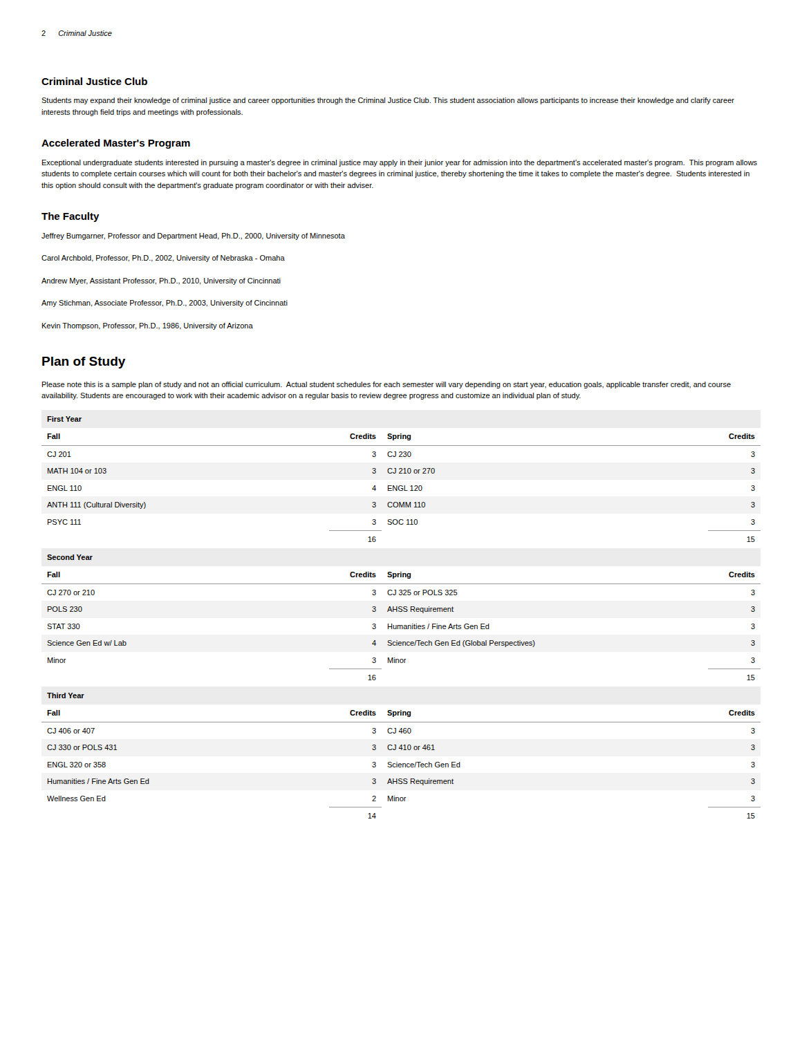2 Criminal Justice
Criminal Justice Club
Students may expand their knowledge of criminal justice and career opportunities through the Criminal Justice Club. This student association allows participants to increase their knowledge and clarify career interests through field trips and meetings with professionals.
Accelerated Master's Program
Exceptional undergraduate students interested in pursuing a master's degree in criminal justice may apply in their junior year for admission into the department's accelerated master's program. This program allows students to complete certain courses which will count for both their bachelor's and master's degrees in criminal justice, thereby shortening the time it takes to complete the master's degree. Students interested in this option should consult with the department's graduate program coordinator or with their adviser.
The Faculty
Jeffrey Bumgarner, Professor and Department Head, Ph.D., 2000, University of Minnesota
Carol Archbold, Professor, Ph.D., 2002, University of Nebraska - Omaha
Andrew Myer, Assistant Professor, Ph.D., 2010, University of Cincinnati
Amy Stichman, Associate Professor, Ph.D., 2003, University of Cincinnati
Kevin Thompson, Professor, Ph.D., 1986, University of Arizona
Plan of Study
Please note this is a sample plan of study and not an official curriculum. Actual student schedules for each semester will vary depending on start year, education goals, applicable transfer credit, and course availability. Students are encouraged to work with their academic advisor on a regular basis to review degree progress and customize an individual plan of study.
| First Year |
| Fall | Credits | Spring | Credits |
| CJ 201 | 3 | CJ 230 | 3 |
| MATH 104 or 103 | 3 | CJ 210 or 270 | 3 |
| ENGL 110 | 4 | ENGL 120 | 3 |
| ANTH 111 (Cultural Diversity) | 3 | COMM 110 | 3 |
| PSYC 111 | 3 | SOC 110 | 3 |
| | 16 | | 15 |
| Second Year |
| Fall | Credits | Spring | Credits |
| CJ 270 or 210 | 3 | CJ 325 or POLS 325 | 3 |
| POLS 230 | 3 | AHSS Requirement | 3 |
| STAT 330 | 3 | Humanities / Fine Arts Gen Ed | 3 |
| Science Gen Ed w/ Lab | 4 | Science/Tech Gen Ed (Global Perspectives) | 3 |
| Minor | 3 | Minor | 3 |
| | 16 | | 15 |
| Third Year |
| Fall | Credits | Spring | Credits |
| CJ 406 or 407 | 3 | CJ 460 | 3 |
| CJ 330 or POLS 431 | 3 | CJ 410 or 461 | 3 |
| ENGL 320 or 358 | 3 | Science/Tech Gen Ed | 3 |
| Humanities / Fine Arts Gen Ed | 3 | AHSS Requirement | 3 |
| Wellness Gen Ed | 2 | Minor | 3 |
| | 14 | | 15 |